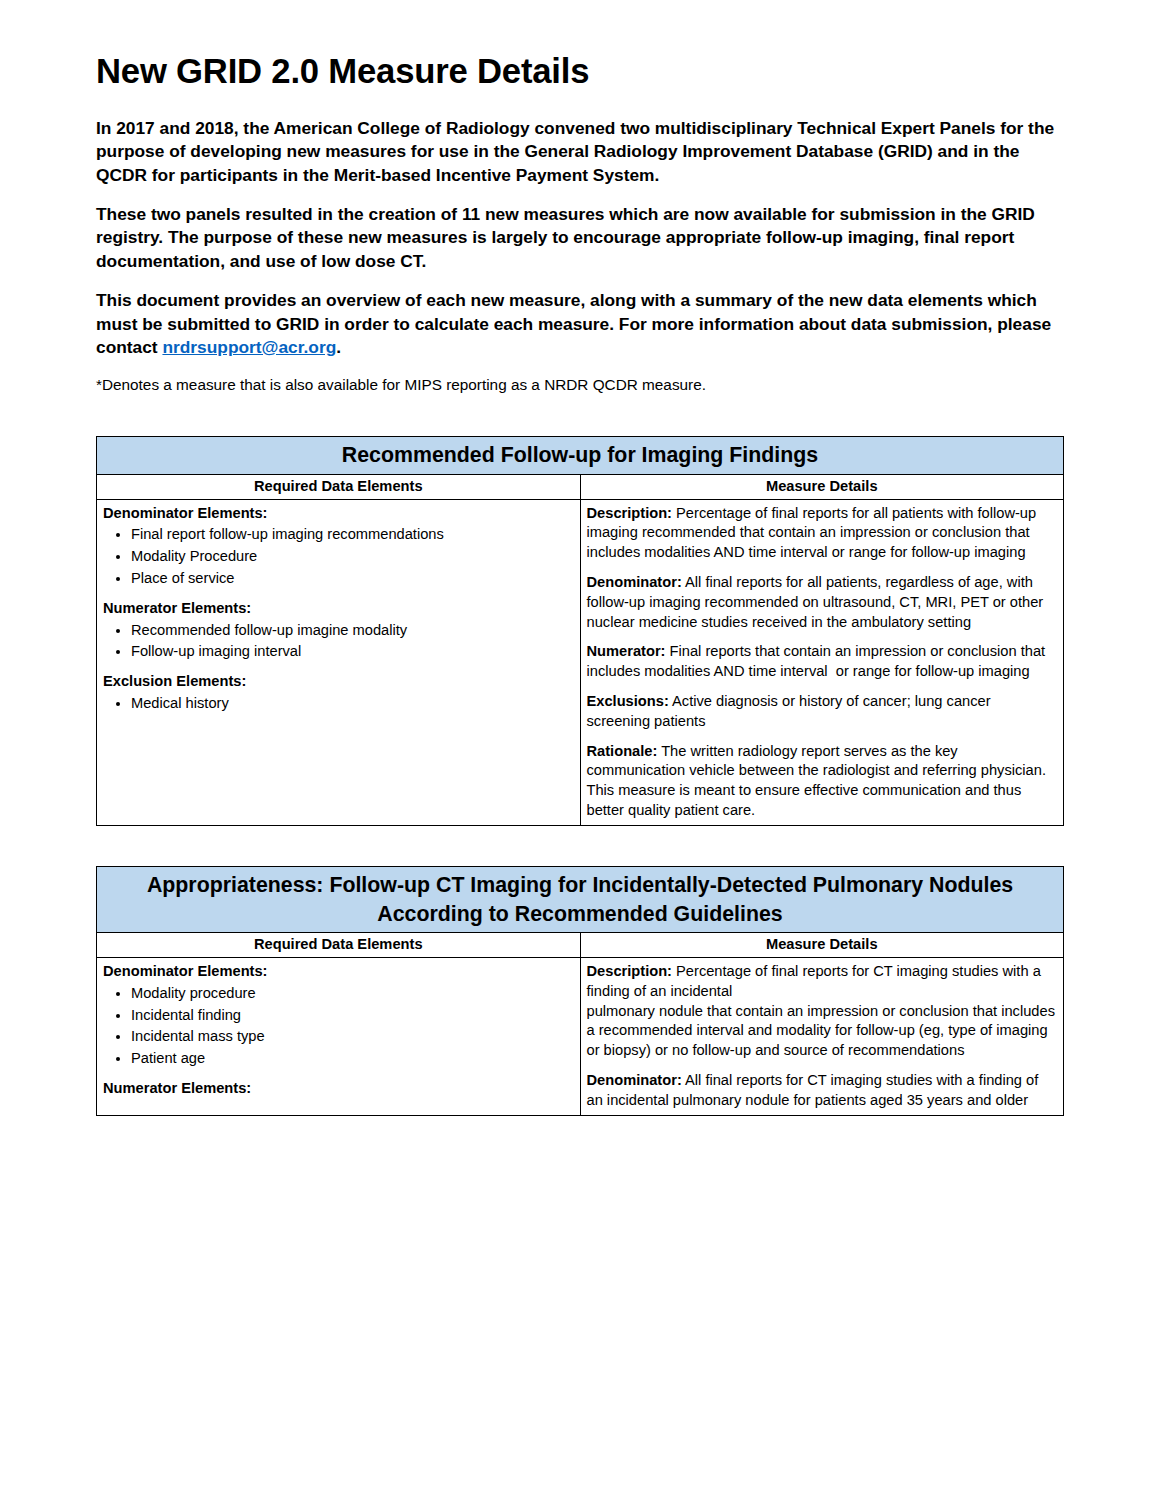New GRID 2.0 Measure Details
In 2017 and 2018, the American College of Radiology convened two multidisciplinary Technical Expert Panels for the purpose of developing new measures for use in the General Radiology Improvement Database (GRID) and in the QCDR for participants in the Merit-based Incentive Payment System.
These two panels resulted in the creation of 11 new measures which are now available for submission in the GRID registry. The purpose of these new measures is largely to encourage appropriate follow-up imaging, final report documentation, and use of low dose CT.
This document provides an overview of each new measure, along with a summary of the new data elements which must be submitted to GRID in order to calculate each measure. For more information about data submission, please contact nrdrsupport@acr.org.
*Denotes a measure that is also available for MIPS reporting as a NRDR QCDR measure.
Recommended Follow-up for Imaging Findings
| Required Data Elements | Measure Details |
| --- | --- |
| Denominator Elements: Final report follow-up imaging recommendations Modality Procedure Place of service Numerator Elements: Recommended follow-up imagine modality Follow-up imaging interval Exclusion Elements: Medical history | Description: Percentage of final reports for all patients with follow-up imaging recommended that contain an impression or conclusion that includes modalities AND time interval or range for follow-up imaging Denominator: All final reports for all patients, regardless of age, with follow-up imaging recommended on ultrasound, CT, MRI, PET or other nuclear medicine studies received in the ambulatory setting Numerator: Final reports that contain an impression or conclusion that includes modalities AND time interval or range for follow-up imaging Exclusions: Active diagnosis or history of cancer; lung cancer screening patients Rationale: The written radiology report serves as the key communication vehicle between the radiologist and referring physician. This measure is meant to ensure effective communication and thus better quality patient care. |
Appropriateness: Follow-up CT Imaging for Incidentally-Detected Pulmonary Nodules According to Recommended Guidelines
| Required Data Elements | Measure Details |
| --- | --- |
| Denominator Elements: Modality procedure Incidental finding Incidental mass type Patient age Numerator Elements: | Description: Percentage of final reports for CT imaging studies with a finding of an incidental pulmonary nodule that contain an impression or conclusion that includes a recommended interval and modality for follow-up (eg, type of imaging or biopsy) or no follow-up and source of recommendations Denominator: All final reports for CT imaging studies with a finding of an incidental pulmonary nodule for patients aged 35 years and older |